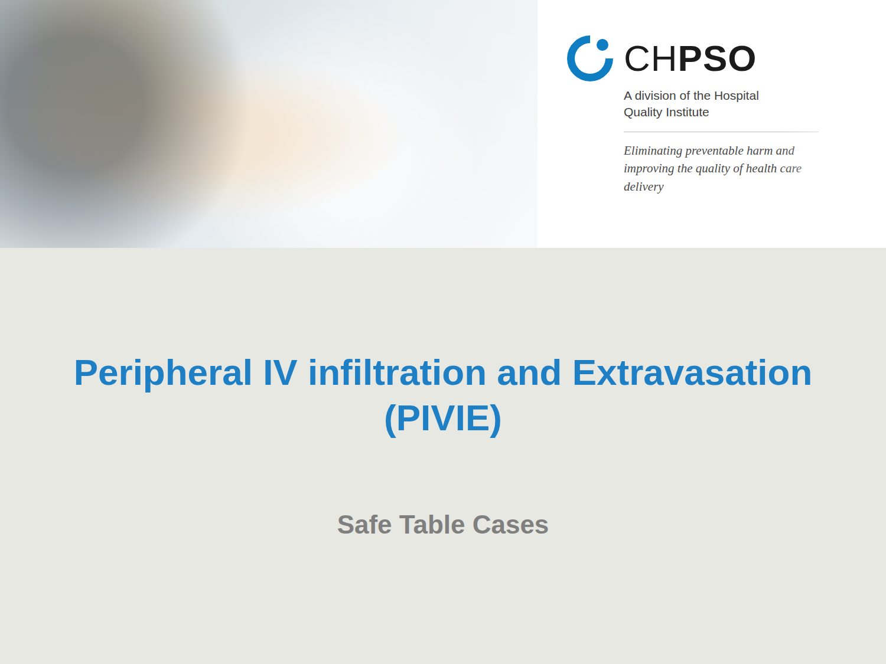CHPSO
A division of the Hospital
Quality Institute
Eliminating preventable harm and improving the quality of health care delivery
Peripheral IV infiltration and Extravasation (PIVIE)
Safe Table Cases